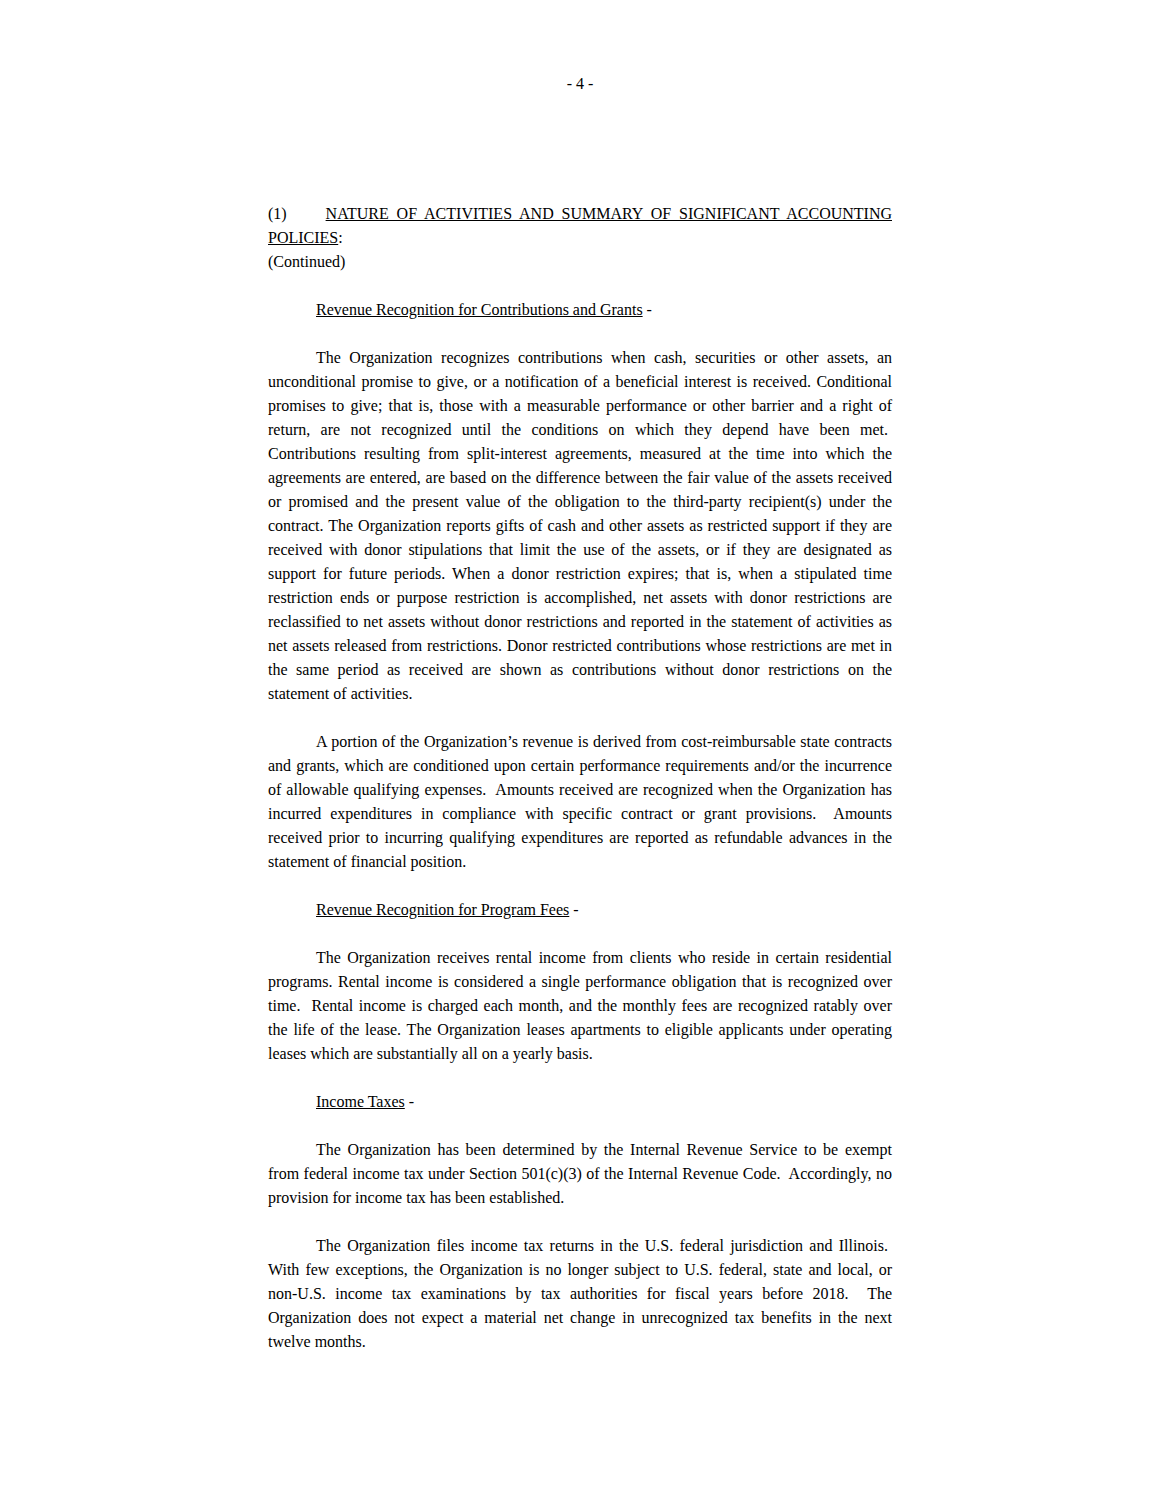- 4 -
(1) NATURE OF ACTIVITIES AND SUMMARY OF SIGNIFICANT ACCOUNTING POLICIES:
(Continued)
Revenue Recognition for Contributions and Grants -
The Organization recognizes contributions when cash, securities or other assets, an unconditional promise to give, or a notification of a beneficial interest is received. Conditional promises to give; that is, those with a measurable performance or other barrier and a right of return, are not recognized until the conditions on which they depend have been met. Contributions resulting from split-interest agreements, measured at the time into which the agreements are entered, are based on the difference between the fair value of the assets received or promised and the present value of the obligation to the third-party recipient(s) under the contract. The Organization reports gifts of cash and other assets as restricted support if they are received with donor stipulations that limit the use of the assets, or if they are designated as support for future periods. When a donor restriction expires; that is, when a stipulated time restriction ends or purpose restriction is accomplished, net assets with donor restrictions are reclassified to net assets without donor restrictions and reported in the statement of activities as net assets released from restrictions. Donor restricted contributions whose restrictions are met in the same period as received are shown as contributions without donor restrictions on the statement of activities.
A portion of the Organization’s revenue is derived from cost-reimbursable state contracts and grants, which are conditioned upon certain performance requirements and/or the incurrence of allowable qualifying expenses. Amounts received are recognized when the Organization has incurred expenditures in compliance with specific contract or grant provisions. Amounts received prior to incurring qualifying expenditures are reported as refundable advances in the statement of financial position.
Revenue Recognition for Program Fees -
The Organization receives rental income from clients who reside in certain residential programs. Rental income is considered a single performance obligation that is recognized over time. Rental income is charged each month, and the monthly fees are recognized ratably over the life of the lease. The Organization leases apartments to eligible applicants under operating leases which are substantially all on a yearly basis.
Income Taxes -
The Organization has been determined by the Internal Revenue Service to be exempt from federal income tax under Section 501(c)(3) of the Internal Revenue Code. Accordingly, no provision for income tax has been established.
The Organization files income tax returns in the U.S. federal jurisdiction and Illinois. With few exceptions, the Organization is no longer subject to U.S. federal, state and local, or non-U.S. income tax examinations by tax authorities for fiscal years before 2018. The Organization does not expect a material net change in unrecognized tax benefits in the next twelve months.